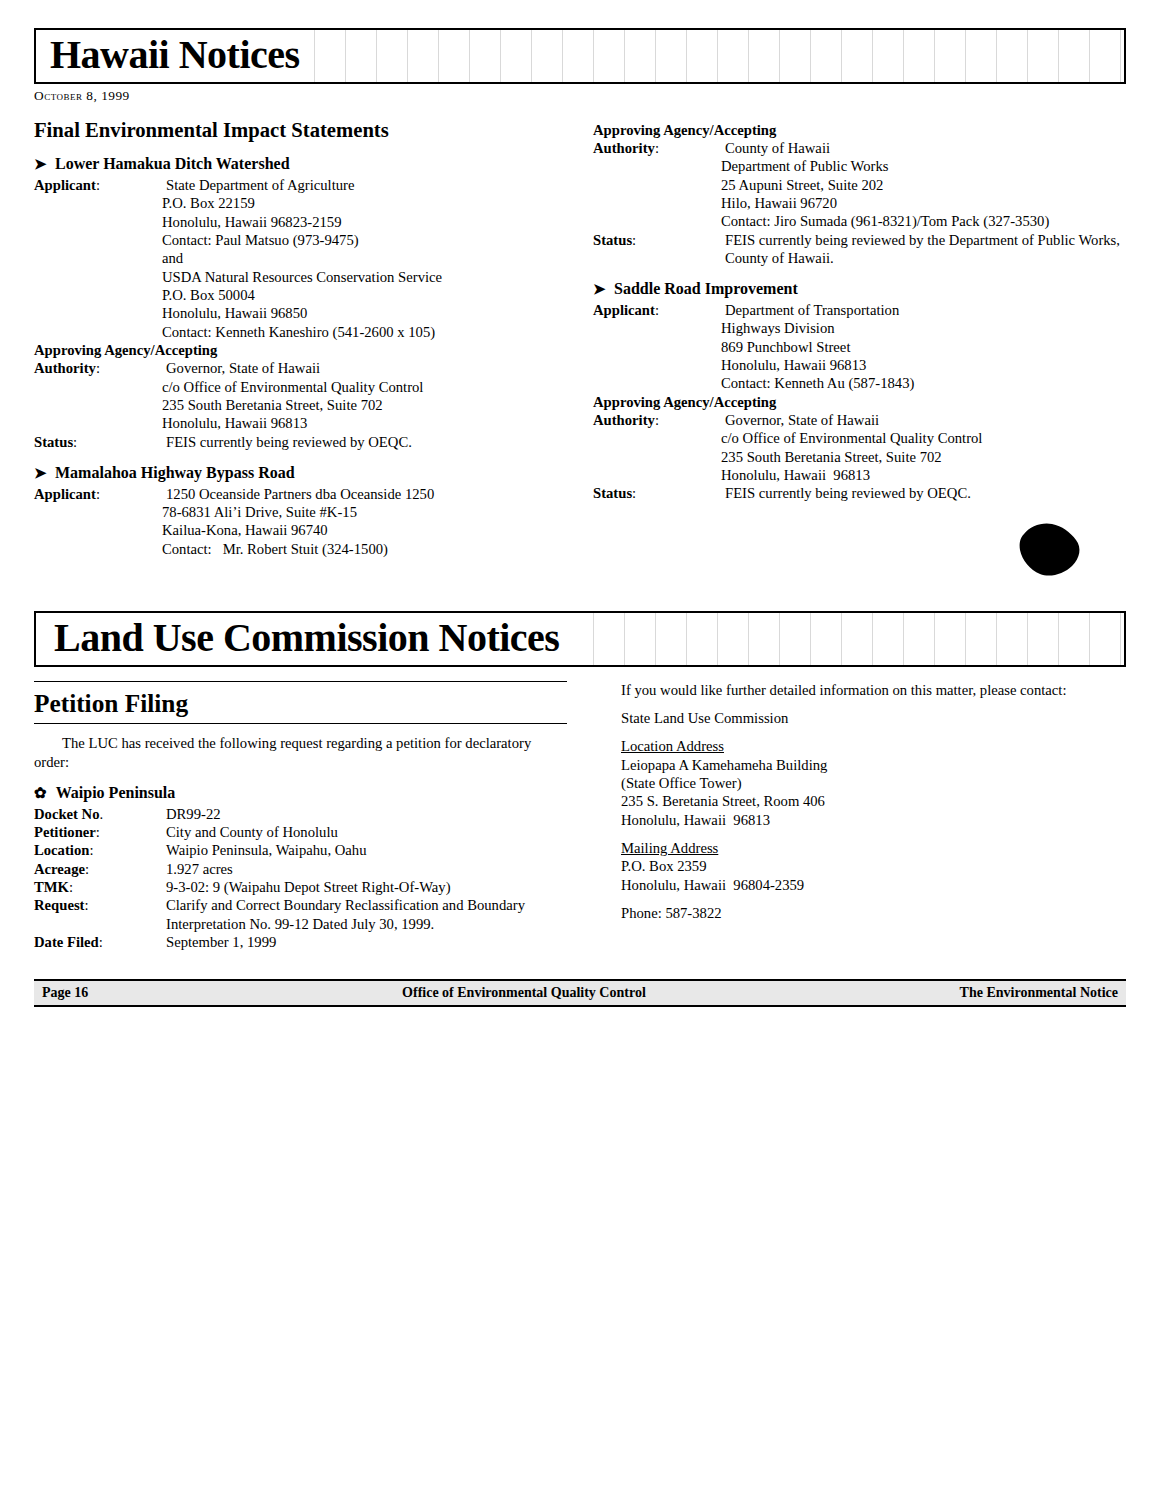Hawaii Notices
October 8, 1999
Final Environmental Impact Statements
➤ Lower Hamakua Ditch Watershed
Applicant:
State Department of Agriculture
P.O. Box 22159
Honolulu, Hawaii 96823-2159
Contact: Paul Matsuo (973-9475)
and
USDA Natural Resources Conservation Service
P.O. Box 50004
Honolulu, Hawaii 96850
Contact: Kenneth Kaneshiro (541-2600 x 105)
Approving Agency/Accepting
Authority:
Governor, State of Hawaii
c/o Office of Environmental Quality Control
235 South Beretania Street, Suite 702
Honolulu, Hawaii 96813
Status:
FEIS currently being reviewed by OEQC.
➤ Mamalahoa Highway Bypass Road
Applicant:
1250 Oceanside Partners dba Oceanside 1250
78-6831 Ali’i Drive, Suite #K-15
Kailua-Kona, Hawaii 96740
Contact: Mr. Robert Stuit (324-1500)
Approving Agency/Accepting
Authority:
County of Hawaii
Department of Public Works
25 Aupuni Street, Suite 202
Hilo, Hawaii 96720
Contact: Jiro Sumada (961-8321)/Tom Pack (327-3530)
Status:
FEIS currently being reviewed by the Department of Public Works, County of Hawaii.
➤ Saddle Road Improvement
Applicant:
Department of Transportation
Highways Division
869 Punchbowl Street
Honolulu, Hawaii 96813
Contact: Kenneth Au (587-1843)
Approving Agency/Accepting
Authority:
Governor, State of Hawaii
c/o Office of Environmental Quality Control
235 South Beretania Street, Suite 702
Honolulu, Hawaii 96813
Status:
FEIS currently being reviewed by OEQC.
Land Use Commission Notices
Petition Filing
The LUC has received the following request regarding a petition for declaratory order:
✿ Waipio Peninsula
Docket No.
DR99-22
Petitioner:
City and County of Honolulu
Location:
Waipio Peninsula, Waipahu, Oahu
Acreage:
1.927 acres
TMK:
9-3-02: 9 (Waipahu Depot Street Right-Of-Way)
Request:
Clarify and Correct Boundary Reclassification and Boundary Interpretation No. 99-12 Dated July 30, 1999.
Date Filed:
September 1, 1999
If you would like further detailed information on this matter, please contact:
State Land Use Commission
Location Address
Leiopapa A Kamehameha Building
(State Office Tower)
235 S. Beretania Street, Room 406
Honolulu, Hawaii 96813
Mailing Address
P.O. Box 2359
Honolulu, Hawaii 96804-2359
Phone: 587-3822
Page 16
Office of Environmental Quality Control
The Environmental Notice